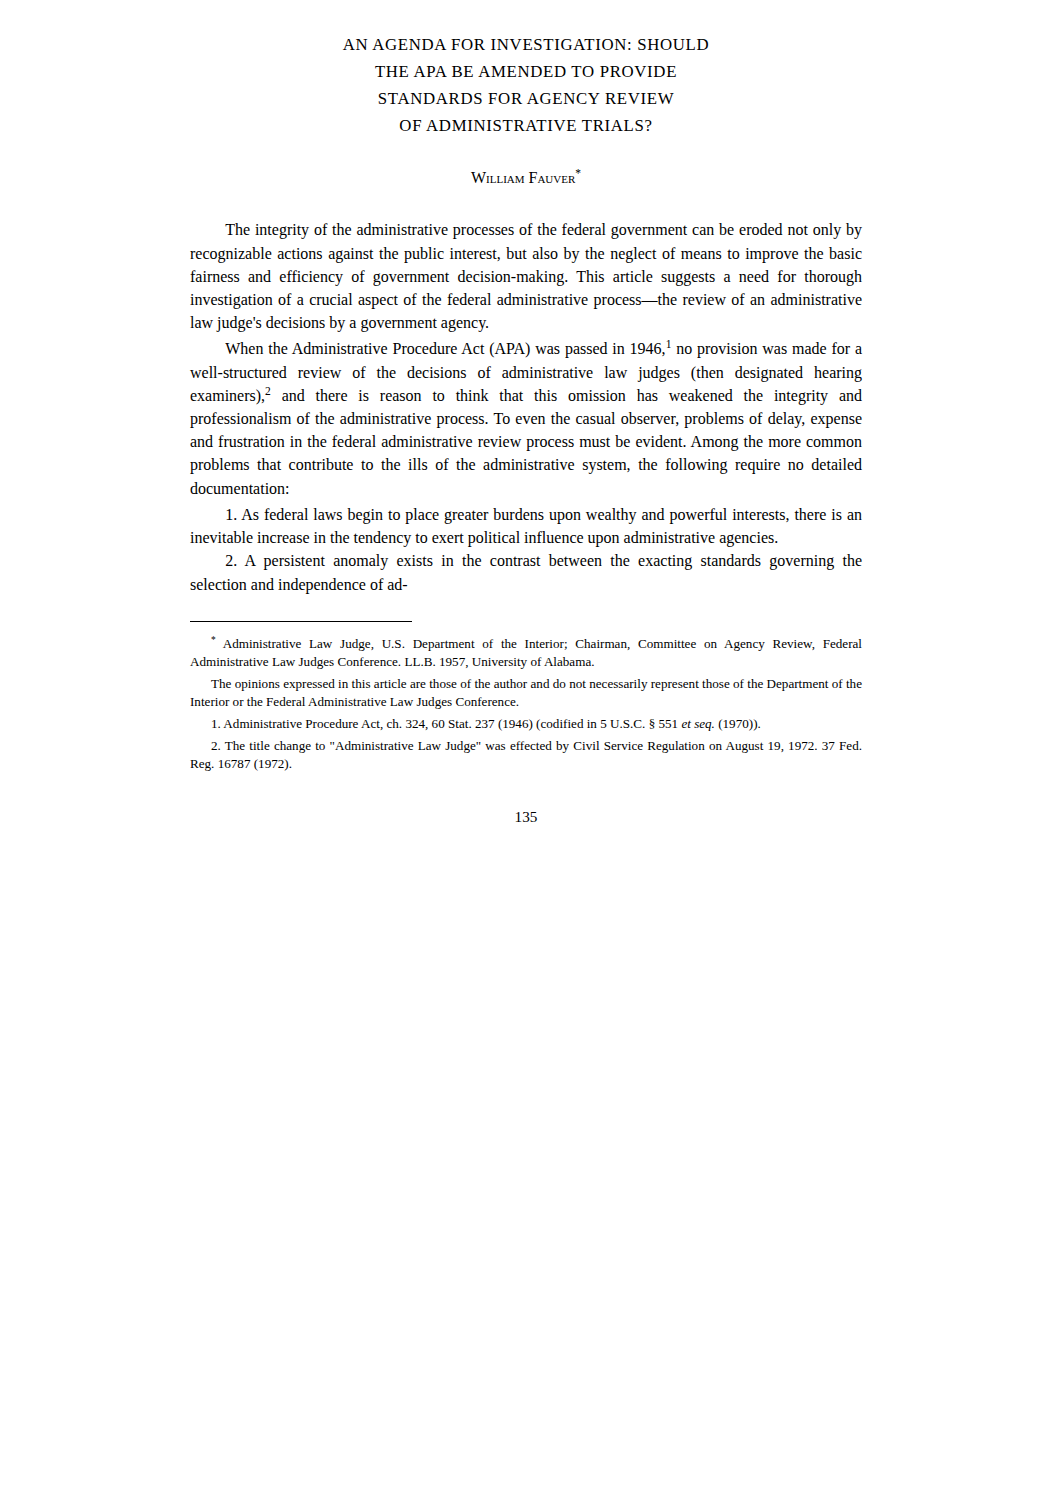An Agenda for Investigation: Should
the APA Be Amended to Provide
Standards for Agency Review
of Administrative Trials?
William Fauver*
The integrity of the administrative processes of the federal government can be eroded not only by recognizable actions against the public interest, but also by the neglect of means to improve the basic fairness and efficiency of government decision-making. This article suggests a need for thorough investigation of a crucial aspect of the federal administrative process—the review of an administrative law judge's decisions by a government agency.
When the Administrative Procedure Act (APA) was passed in 1946,1 no provision was made for a well-structured review of the decisions of administrative law judges (then designated hearing examiners),2 and there is reason to think that this omission has weakened the integrity and professionalism of the administrative process. To even the casual observer, problems of delay, expense and frustration in the federal administrative review process must be evident. Among the more common problems that contribute to the ills of the administrative system, the following require no detailed documentation:
1. As federal laws begin to place greater burdens upon wealthy and powerful interests, there is an inevitable increase in the tendency to exert political influence upon administrative agencies.
2. A persistent anomaly exists in the contrast between the exacting standards governing the selection and independence of ad-
* Administrative Law Judge, U.S. Department of the Interior; Chairman, Committee on Agency Review, Federal Administrative Law Judges Conference. LL.B. 1957, University of Alabama.
The opinions expressed in this article are those of the author and do not necessarily represent those of the Department of the Interior or the Federal Administrative Law Judges Conference.
1. Administrative Procedure Act, ch. 324, 60 Stat. 237 (1946) (codified in 5 U.S.C. § 551 et seq. (1970)).
2. The title change to "Administrative Law Judge" was effected by Civil Service Regulation on August 19, 1972. 37 Fed. Reg. 16787 (1972).
135